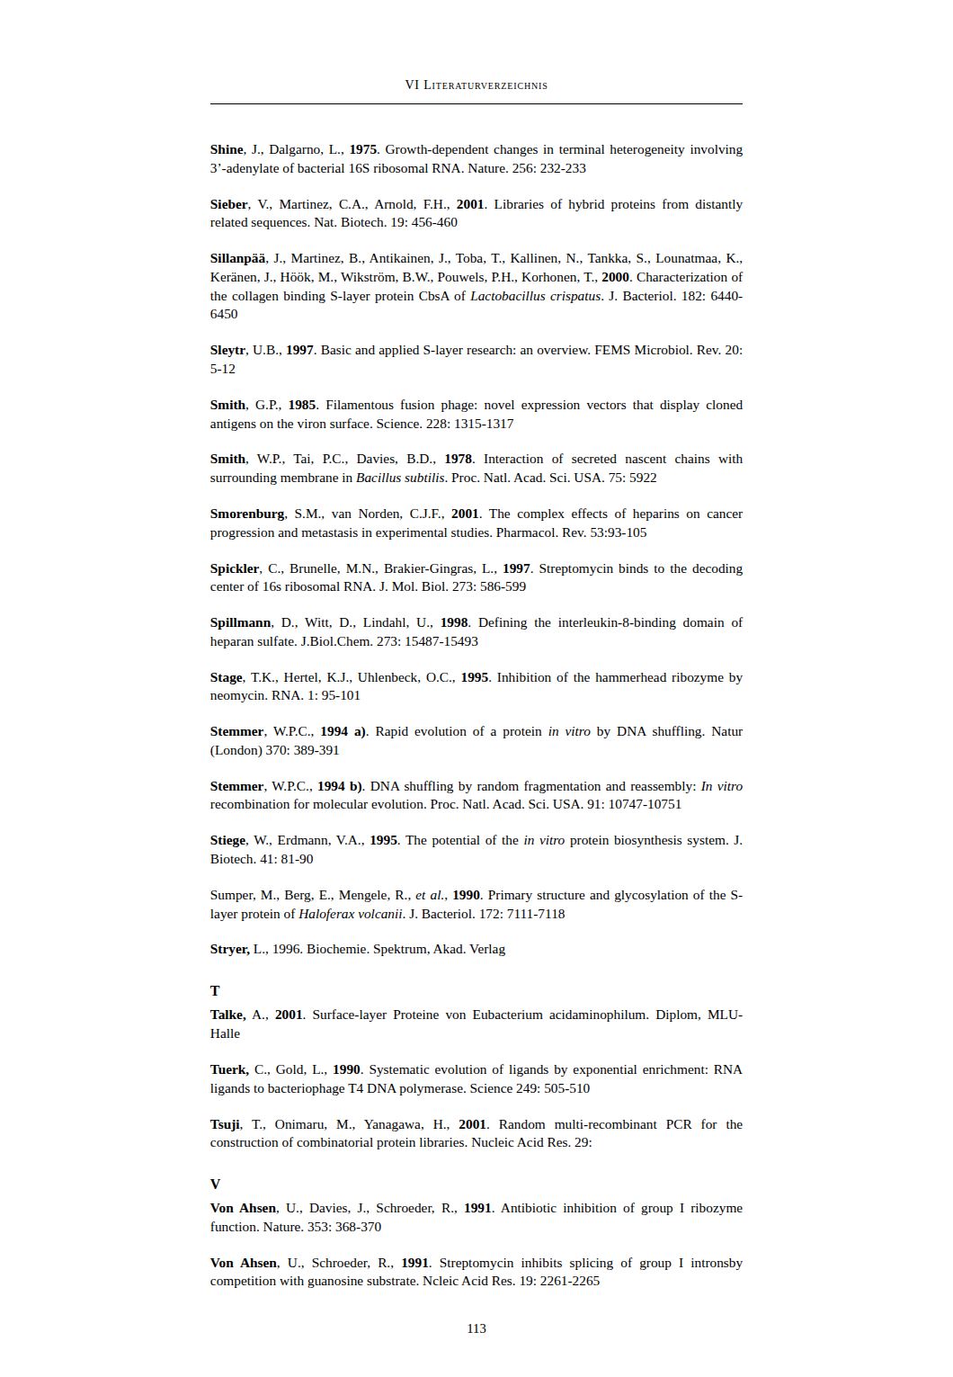VI Literaturverzeichnis
Shine, J., Dalgarno, L., 1975. Growth-dependent changes in terminal heterogeneity involving 3’-adenylate of bacterial 16S ribosomal RNA. Nature. 256: 232-233
Sieber, V., Martinez, C.A., Arnold, F.H., 2001. Libraries of hybrid proteins from distantly related sequences. Nat. Biotech. 19: 456-460
Sillanpää, J., Martinez, B., Antikainen, J., Toba, T., Kallinen, N., Tankka, S., Lounatmaa, K., Keränen, J., Höök, M., Wikström, B.W., Pouwels, P.H., Korhonen, T., 2000. Characterization of the collagen binding S-layer protein CbsA of Lactobacillus crispatus. J. Bacteriol. 182: 6440-6450
Sleytr, U.B., 1997. Basic and applied S-layer research: an overview. FEMS Microbiol. Rev. 20: 5-12
Smith, G.P., 1985. Filamentous fusion phage: novel expression vectors that display cloned antigens on the viron surface. Science. 228: 1315-1317
Smith, W.P., Tai, P.C., Davies, B.D., 1978. Interaction of secreted nascent chains with surrounding membrane in Bacillus subtilis. Proc. Natl. Acad. Sci. USA. 75: 5922
Smorenburg, S.M., van Norden, C.J.F., 2001. The complex effects of heparins on cancer progression and metastasis in experimental studies. Pharmacol. Rev. 53:93-105
Spickler, C., Brunelle, M.N., Brakier-Gingras, L., 1997. Streptomycin binds to the decoding center of 16s ribosomal RNA. J. Mol. Biol. 273: 586-599
Spillmann, D., Witt, D., Lindahl, U., 1998. Defining the interleukin-8-binding domain of heparan sulfate. J.Biol.Chem. 273: 15487-15493
Stage, T.K., Hertel, K.J., Uhlenbeck, O.C., 1995. Inhibition of the hammerhead ribozyme by neomycin. RNA. 1: 95-101
Stemmer, W.P.C., 1994 a). Rapid evolution of a protein in vitro by DNA shuffling. Natur (London) 370: 389-391
Stemmer, W.P.C., 1994 b). DNA shuffling by random fragmentation and reassembly: In vitro recombination for molecular evolution. Proc. Natl. Acad. Sci. USA. 91: 10747-10751
Stiege, W., Erdmann, V.A., 1995. The potential of the in vitro protein biosynthesis system. J. Biotech. 41: 81-90
Sumper, M., Berg, E., Mengele, R., et al., 1990. Primary structure and glycosylation of the S-layer protein of Haloferax volcanii. J. Bacteriol. 172: 7111-7118
Stryer, L., 1996. Biochemie. Spektrum, Akad. Verlag
T
Talke, A., 2001. Surface-layer Proteine von Eubacterium acidaminophilum. Diplom, MLU-Halle
Tuerk, C., Gold, L., 1990. Systematic evolution of ligands by exponential enrichment: RNA ligands to bacteriophage T4 DNA polymerase. Science 249: 505-510
Tsuji, T., Onimaru, M., Yanagawa, H., 2001. Random multi-recombinant PCR for the construction of combinatorial protein libraries. Nucleic Acid Res. 29:
V
Von Ahsen, U., Davies, J., Schroeder, R., 1991. Antibiotic inhibition of group I ribozyme function. Nature. 353: 368-370
Von Ahsen, U., Schroeder, R., 1991. Streptomycin inhibits splicing of group I intronsby competition with guanosine substrate. Ncleic Acid Res. 19: 2261-2265
113